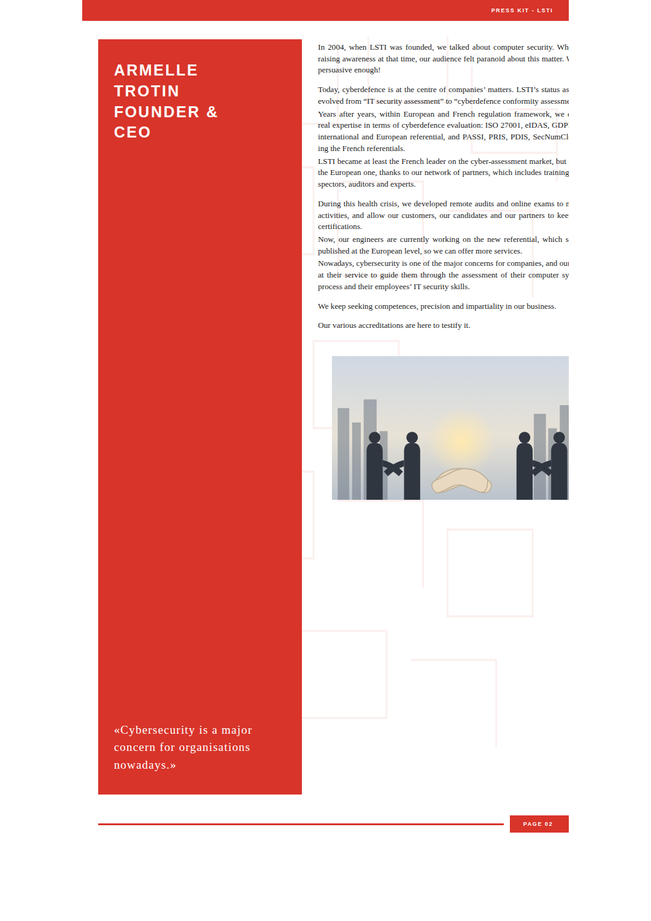Press kit - LSTI
ArmelleTrotin Founder &ceo
«Cybersecurity is a major concern for organisations nowadays.»
In 2004, when LSTI was founded, we talked about computer security. When we were raising awareness at that time, our audience felt paranoid about this matter. We were not persuasive enough!
Today, cyberdefence is at the centre of companies’ matters. LSTI’s status as a company evolved from “IT security assessment” to “cyberdefence conformity assessment body”.
Years after years, within European and French regulation framework, we developed a real expertise in terms of cyberdefence evaluation: ISO 27001, eIDAS, GDPR according international and European referential, and PASSI, PRIS, PDIS, SecNumCloud according the French referentials.
LSTI became at least the French leader on the cyber-assessment market, but also may be the European one, thanks to our network of partners, which includes training centres, inspectors, auditors and experts.
During this health crisis, we developed remote audits and online exams to maintain our activities, and allow our customers, our candidates and our partners to keep their trust certifications.
Now, our engineers are currently working on the new referential, which soon will be published at the European level, so we can offer more services.
Nowadays, cybersecurity is one of the major concerns for companies, and our experts are at their service to guide them through the assessment of their computer systems, their process and their employees’ IT security skills.
We keep seeking competences, precision and impartiality in our business.
Our various accreditations are here to testify it.
Page 02